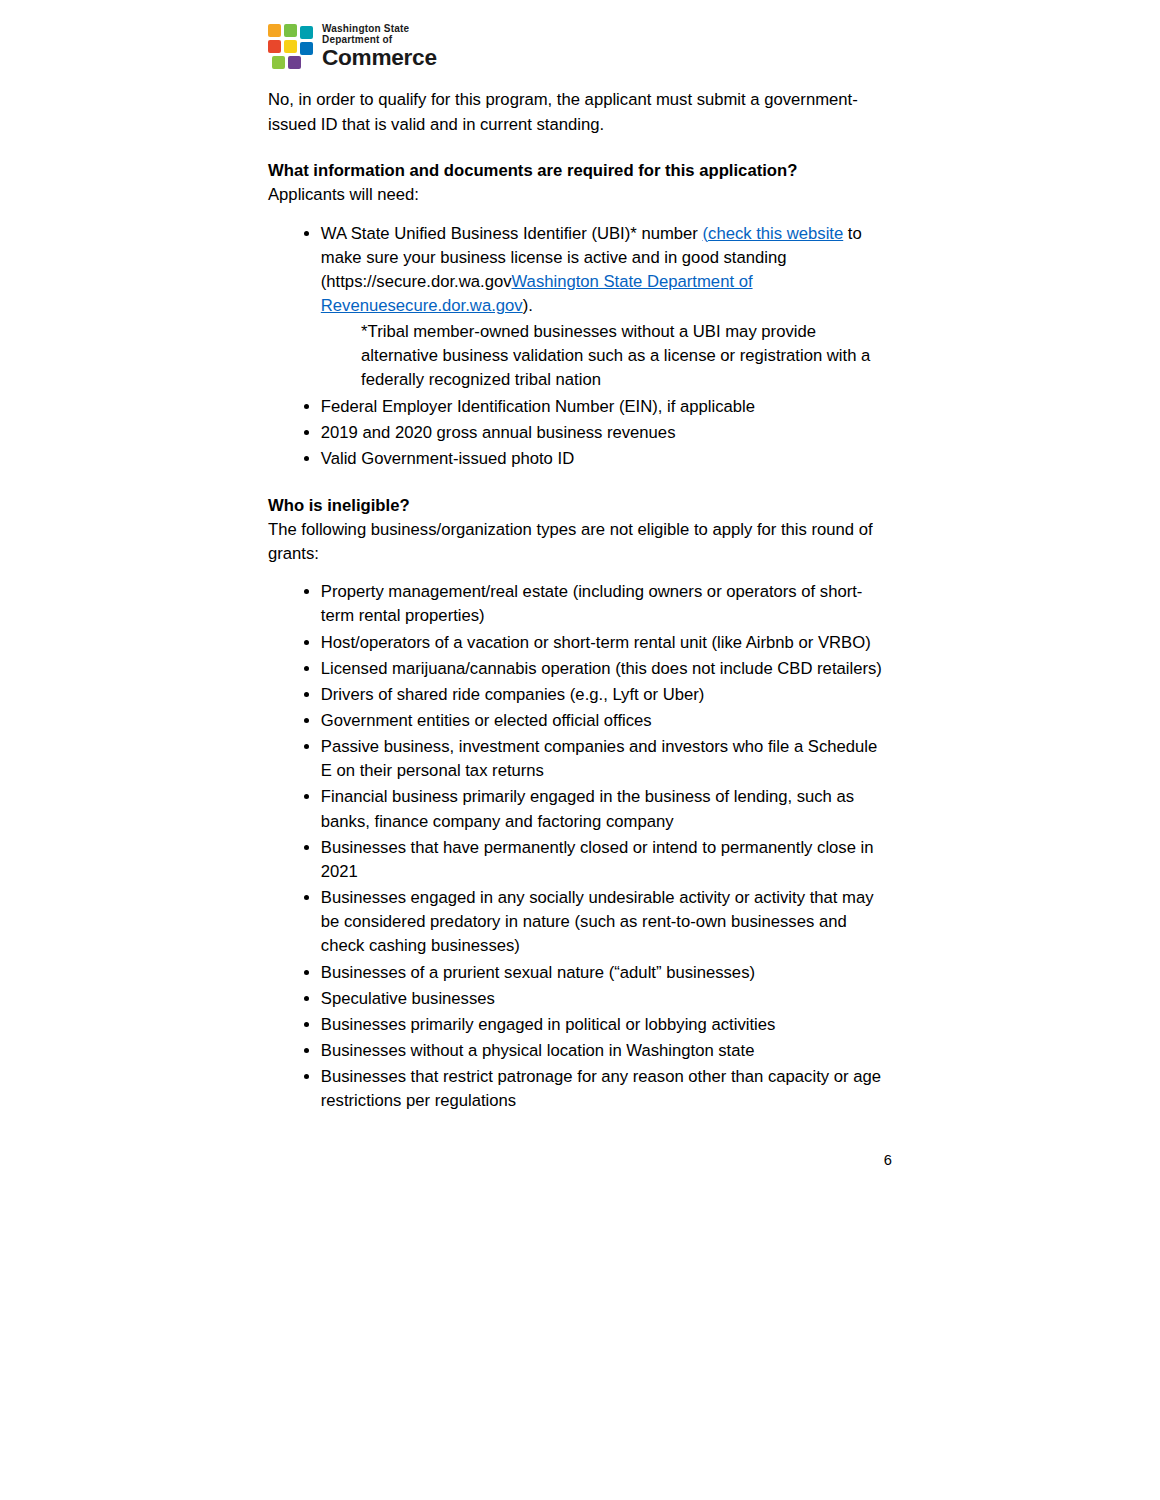| | Washington State Department of Commerce |
No, in order to qualify for this program, the applicant must submit a government-issued ID that is valid and in current standing.
What information and documents are required for this application?
Applicants will need:
WA State Unified Business Identifier (UBI)* number (check this website to make sure your business license is active and in good standing (https://secure.dor.wa.govWashington State Department of Revenuesecure.dor.wa.gov).
*Tribal member-owned businesses without a UBI may provide alternative business validation such as a license or registration with a federally recognized tribal nation
Federal Employer Identification Number (EIN), if applicable
2019 and 2020 gross annual business revenues
Valid Government-issued photo ID
Who is ineligible?
The following business/organization types are not eligible to apply for this round of grants:
Property management/real estate (including owners or operators of short-term rental properties)
Host/operators of a vacation or short-term rental unit (like Airbnb or VRBO)
Licensed marijuana/cannabis operation (this does not include CBD retailers)
Drivers of shared ride companies (e.g., Lyft or Uber)
Government entities or elected official offices
Passive business, investment companies and investors who file a Schedule E on their personal tax returns
Financial business primarily engaged in the business of lending, such as banks, finance company and factoring company
Businesses that have permanently closed or intend to permanently close in 2021
Businesses engaged in any socially undesirable activity or activity that may be considered predatory in nature (such as rent-to-own businesses and check cashing businesses)
Businesses of a prurient sexual nature (“adult” businesses)
Speculative businesses
Businesses primarily engaged in political or lobbying activities
Businesses without a physical location in Washington state
Businesses that restrict patronage for any reason other than capacity or age restrictions per regulations
6